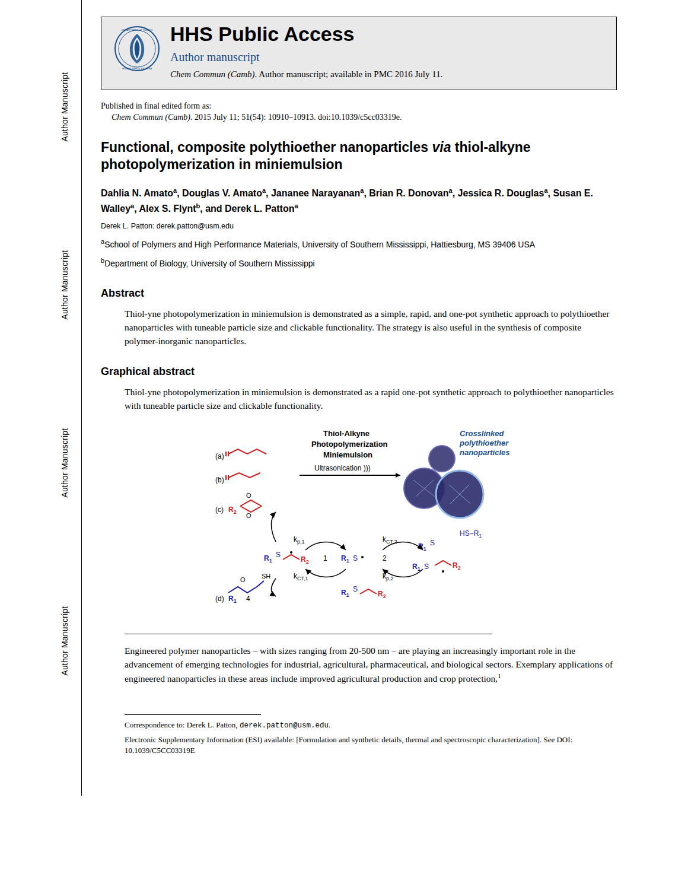Author Manuscript Author Manuscript Author Manuscript Author Manuscript
DEPARTMENT OF HEALTH HUMAN SERVICES · USA
HHS Public Access
Author manuscript
Chem Commun (Camb). Author manuscript; available in PMC 2016 July 11.
Published in final edited form as:
Chem Commun (Camb). 2015 July 11; 51(54): 10910–10913. doi:10.1039/c5cc03319e.
Functional, composite polythioether nanoparticles via thiol-alkyne photopolymerization in miniemulsion
Dahlia N. Amatoa, Douglas V. Amatoa, Jananee Narayanana, Brian R. Donovana, Jessica R. Douglasa, Susan E. Walleya, Alex S. Flyntb, and Derek L. Pattona
Derek L. Patton: derek.patton@usm.edu
aSchool of Polymers and High Performance Materials, University of Southern Mississippi, Hattiesburg, MS 39406 USA
bDepartment of Biology, University of Southern Mississippi
Abstract
Thiol-yne photopolymerization in miniemulsion is demonstrated as a simple, rapid, and one-pot synthetic approach to polythioether nanoparticles with tuneable particle size and clickable functionality. The strategy is also useful in the synthesis of composite polymer-inorganic nanoparticles.
Graphical abstract
Thiol-yne photopolymerization in miniemulsion is demonstrated as a rapid one-pot synthetic approach to polythioether nanoparticles with tuneable particle size and clickable functionality.
Thiol-Alkyne Photopolymerization Miniemulsion Ultrasonication ))) Crosslinked polythioether nanoparticles (a) (b) (c) R2 O O (d) R1 4 SH O kp,1 kCT,2 kCT,1 kp,2 R1 S R2 R1 S 1 2 R1 S R1 S R2 HS−R1 R1 S R2
Engineered polymer nanoparticles – with sizes ranging from 20-500 nm – are playing an increasingly important role in the advancement of emerging technologies for industrial, agricultural, pharmaceutical, and biological sectors. Exemplary applications of engineered nanoparticles in these areas include improved agricultural production and crop protection,1
Correspondence to: Derek L. Patton, derek.patton@usm.edu.
Electronic Supplementary Information (ESI) available: [Formulation and synthetic details, thermal and spectroscopic characterization]. See DOI: 10.1039/C5CC03319E